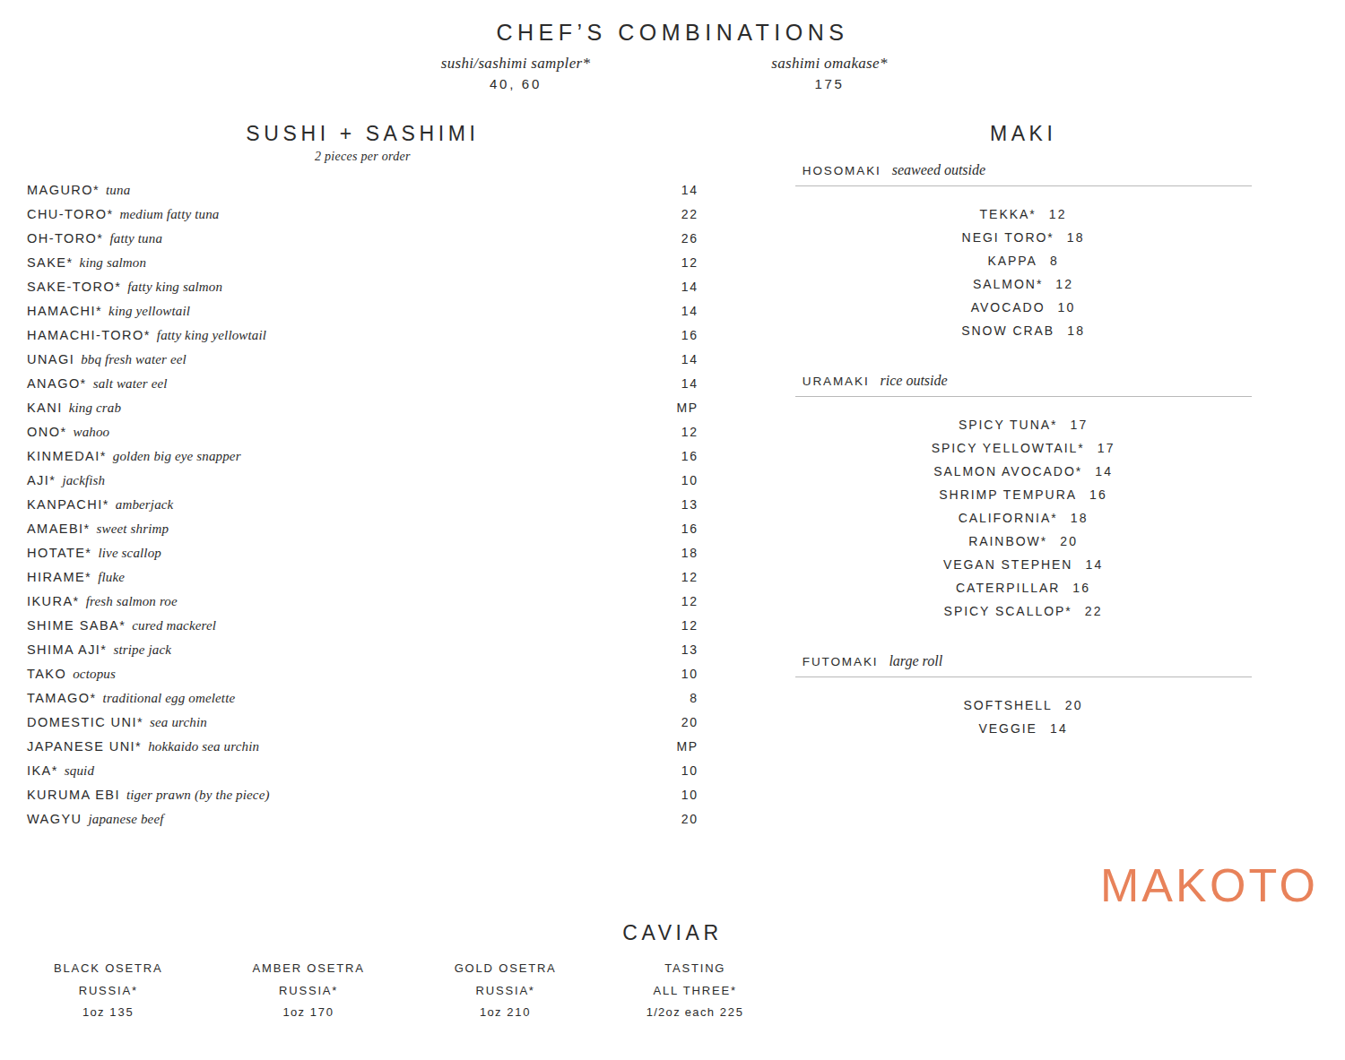Chef’s Combinations
sushi/sashimi sampler*
40, 60
sashimi omakase*
175
Sushi + Sashimi
2 pieces per order
Maguro*tuna 14
Chu-Toro*medium fatty tuna 22
Oh-Toro*fatty tuna 26
Sake*king salmon 12
Sake-Toro*fatty king salmon 14
Hamachi*king yellowtail 14
Hamachi-Toro*fatty king yellowtail 16
Unagi bbq fresh water eel 14
Anago*salt water eel 14
Kani king crab MP
Ono*wahoo 12
Kinmedai*golden big eye snapper 16
Aji*jackfish 10
Kanpachi*amberjack 13
Amaebi*sweet shrimp 16
Hotate*live scallop 18
Hirame*fluke 12
Ikura*fresh salmon roe 12
Shime Saba*cured mackerel 12
Shima Aji*stripe jack 13
Tako octopus 10
Tamago*traditional egg omelette 8
Domestic Uni*sea urchin 20
Japanese Uni*hokkaido sea urchin MP
Ika*squid 10
Kuruma Ebi tiger prawn (by the piece) 10
Wagyu japanese beef 20
Maki
Hosomaki seaweed outside
Tekka*12
Negi Toro*18
Kappa8
Salmon*12
Avocado10
Snow Crab18
Uramaki rice outside
Spicy Tuna*17
Spicy Yellowtail*17
Salmon Avocado*14
Shrimp Tempura16
California*18
Rainbow*20
Vegan Stephen14
Caterpillar16
Spicy Scallop*22
Futomaki large roll
Softshell20
Veggie14
MAKOTO
Caviar
Black Osetra
Russia*
1oz 135
Amber Osetra
Russia*
1oz 170
Gold Osetra
Russia*
1oz 210
Tasting
All Three*
1/2oz each 225